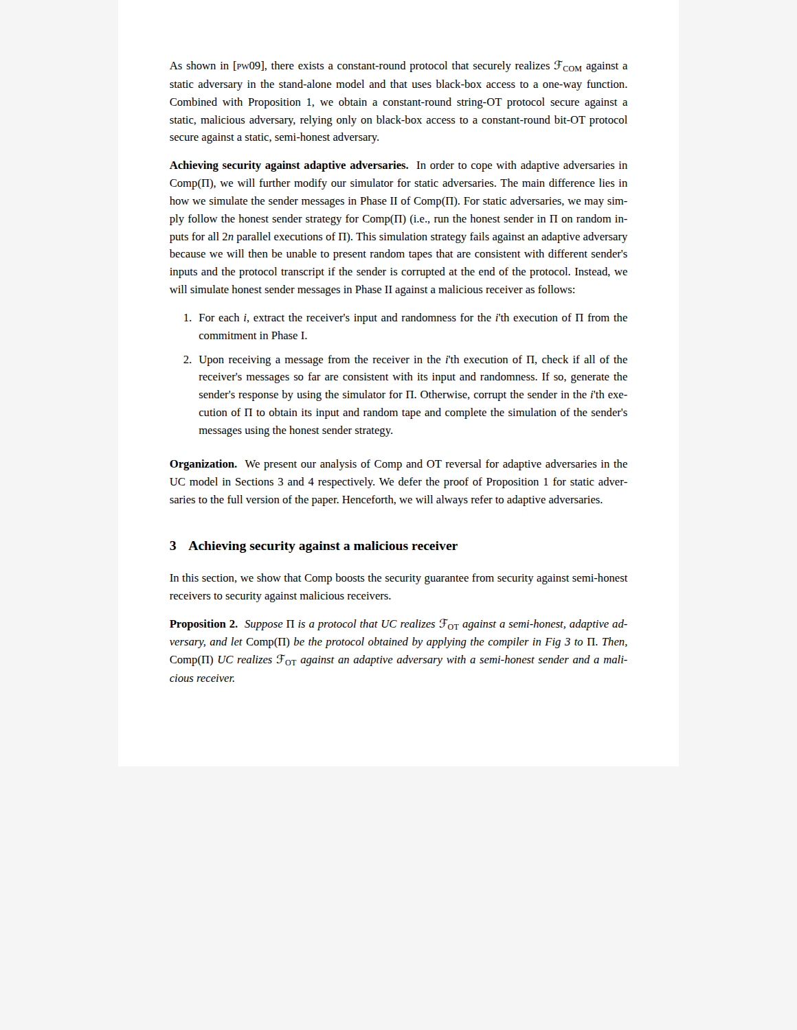As shown in [pw09], there exists a constant-round protocol that securely realizes ℱCOM against a static adversary in the stand-alone model and that uses black-box access to a one-way function. Combined with Proposition 1, we obtain a constant-round string-OT protocol secure against a static, malicious adversary, relying only on black-box access to a constant-round bit-OT protocol secure against a static, semi-honest adversary.
Achieving security against adaptive adversaries. In order to cope with adaptive adversaries in Comp(Π), we will further modify our simulator for static adversaries. The main difference lies in how we simulate the sender messages in Phase II of Comp(Π). For static adversaries, we may simply follow the honest sender strategy for Comp(Π) (i.e., run the honest sender in Π on random inputs for all 2n parallel executions of Π). This simulation strategy fails against an adaptive adversary because we will then be unable to present random tapes that are consistent with different sender's inputs and the protocol transcript if the sender is corrupted at the end of the protocol. Instead, we will simulate honest sender messages in Phase II against a malicious receiver as follows:
For each i, extract the receiver's input and randomness for the i'th execution of Π from the commitment in Phase I.
Upon receiving a message from the receiver in the i'th execution of Π, check if all of the receiver's messages so far are consistent with its input and randomness. If so, generate the sender's response by using the simulator for Π. Otherwise, corrupt the sender in the i'th execution of Π to obtain its input and random tape and complete the simulation of the sender's messages using the honest sender strategy.
Organization. We present our analysis of Comp and OT reversal for adaptive adversaries in the UC model in Sections 3 and 4 respectively. We defer the proof of Proposition 1 for static adversaries to the full version of the paper. Henceforth, we will always refer to adaptive adversaries.
3 Achieving security against a malicious receiver
In this section, we show that Comp boosts the security guarantee from security against semi-honest receivers to security against malicious receivers.
Proposition 2. Suppose Π is a protocol that UC realizes ℱOT against a semi-honest, adaptive adversary, and let Comp(Π) be the protocol obtained by applying the compiler in Fig 3 to Π. Then, Comp(Π) UC realizes ℱOT against an adaptive adversary with a semi-honest sender and a malicious receiver.